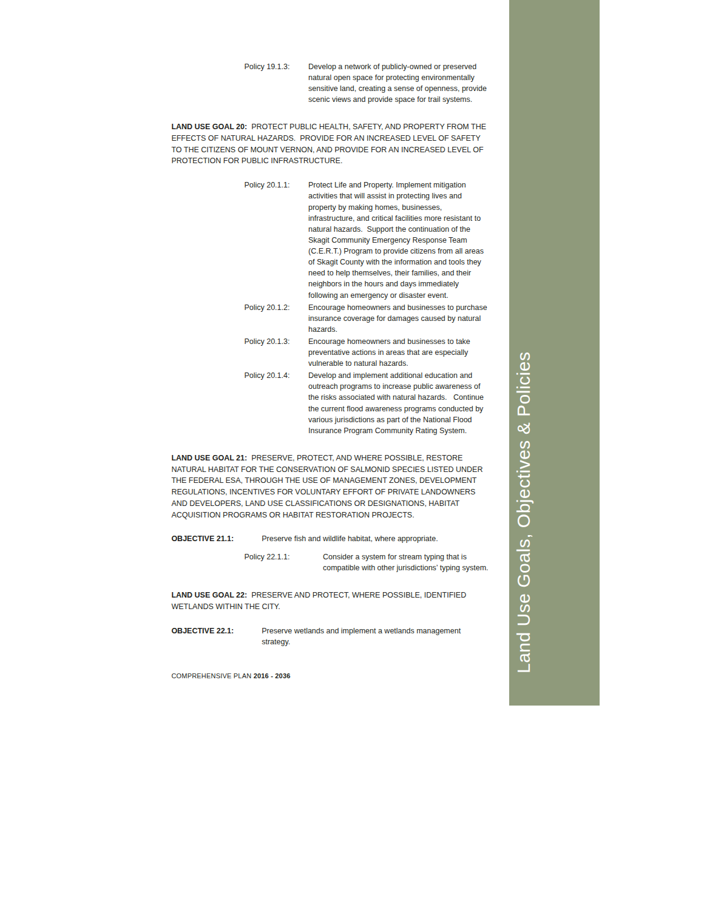Land Use Goals, Objectives & Policies
Policy 19.1.3: Develop a network of publicly-owned or preserved natural open space for protecting environmentally sensitive land, creating a sense of openness, provide scenic views and provide space for trail systems.
LAND USE GOAL 20: PROTECT PUBLIC HEALTH, SAFETY, AND PROPERTY FROM THE EFFECTS OF NATURAL HAZARDS. PROVIDE FOR AN INCREASED LEVEL OF SAFETY TO THE CITIZENS OF MOUNT VERNON, AND PROVIDE FOR AN INCREASED LEVEL OF PROTECTION FOR PUBLIC INFRASTRUCTURE.
Policy 20.1.1: Protect Life and Property. Implement mitigation activities that will assist in protecting lives and property by making homes, businesses, infrastructure, and critical facilities more resistant to natural hazards. Support the continuation of the Skagit Community Emergency Response Team (C.E.R.T.) Program to provide citizens from all areas of Skagit County with the information and tools they need to help themselves, their families, and their neighbors in the hours and days immediately following an emergency or disaster event.
Policy 20.1.2: Encourage homeowners and businesses to purchase insurance coverage for damages caused by natural hazards.
Policy 20.1.3: Encourage homeowners and businesses to take preventative actions in areas that are especially vulnerable to natural hazards.
Policy 20.1.4: Develop and implement additional education and outreach programs to increase public awareness of the risks associated with natural hazards. Continue the current flood awareness programs conducted by various jurisdictions as part of the National Flood Insurance Program Community Rating System.
LAND USE GOAL 21: PRESERVE, PROTECT, AND WHERE POSSIBLE, RESTORE NATURAL HABITAT FOR THE CONSERVATION OF SALMONID SPECIES LISTED UNDER THE FEDERAL ESA, THROUGH THE USE OF MANAGEMENT ZONES, DEVELOPMENT REGULATIONS, INCENTIVES FOR VOLUNTARY EFFORT OF PRIVATE LANDOWNERS AND DEVELOPERS, LAND USE CLASSIFICATIONS OR DESIGNATIONS, HABITAT ACQUISITION PROGRAMS OR HABITAT RESTORATION PROJECTS.
OBJECTIVE 21.1: Preserve fish and wildlife habitat, where appropriate.
Policy 22.1.1: Consider a system for stream typing that is compatible with other jurisdictions’ typing system.
LAND USE GOAL 22: PRESERVE AND PROTECT, WHERE POSSIBLE, IDENTIFIED WETLANDS WITHIN THE CITY.
OBJECTIVE 22.1: Preserve wetlands and implement a wetlands management strategy.
COMPREHENSIVE PLAN 2016 - 2036